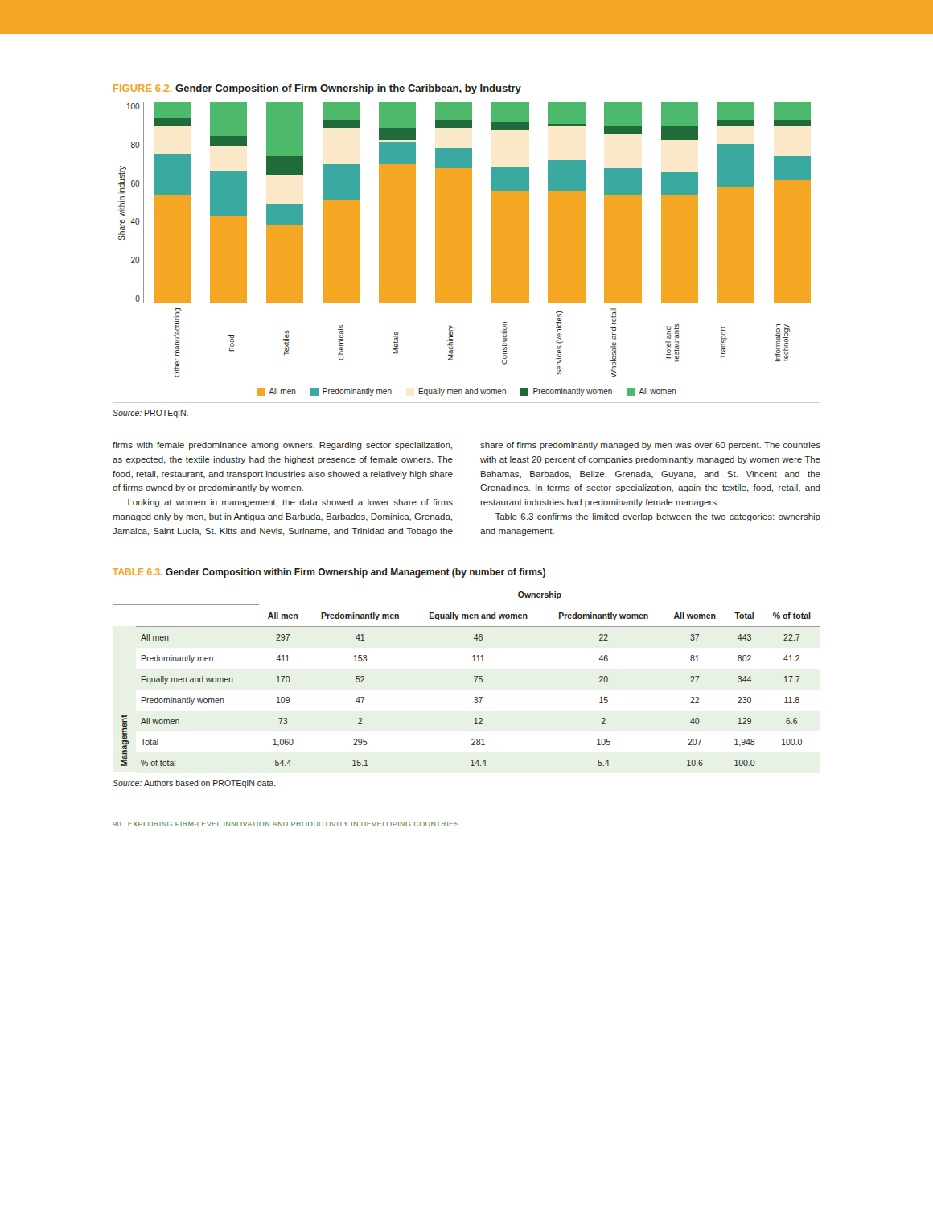FIGURE 6.2. Gender Composition of Firm Ownership in the Caribbean, by Industry
Share within industry
100
80
60
40
20
0
Other manufacturing
Food
Textiles
Chemicals
Metals
Machinery
Construction
Services (vehicles)
Wholesale and retail
Hotel and restaurants
Transport
Information technology
All men
Predominantly men
Equally men and women
Predominantly women
All women
Source: PROTEqIN.
firms with female predominance among owners. Regarding sector specialization, as expected, the textile industry had the highest presence of female owners. The food, retail, restaurant, and transport industries also showed a relatively high share of firms owned by or predominantly by women.
Looking at women in management, the data showed a lower share of firms managed only by men, but in Antigua and Barbuda, Barbados, Dominica, Grenada, Jamaica, Saint Lucia, St. Kitts and Nevis, Suriname, and Trinidad and Tobago the share of firms predominantly managed by men was over 60 percent. The countries with at least 20 percent of companies predominantly managed by women were The Bahamas, Barbados, Belize, Grenada, Guyana, and St. Vincent and the Grenadines. In terms of sector specialization, again the textile, food, retail, and restaurant industries had predominantly female managers.
Table 6.3 confirms the limited overlap between the two categories: ownership and management.
TABLE 6.3. Gender Composition within Firm Ownership and Management (by number of firms)
| | | Ownership |
| --- | --- | --- |
| | | All men | Predominantly men | Equally men and women | Predominantly women | All women | Total | % of total |
| Management | All men | 297 | 41 | 46 | 22 | 37 | 443 | 22.7 |
| Predominantly men | 411 | 153 | 111 | 46 | 81 | 802 | 41.2 |
| Equally men and women | 170 | 52 | 75 | 20 | 27 | 344 | 17.7 |
| Predominantly women | 109 | 47 | 37 | 15 | 22 | 230 | 11.8 |
| All women | 73 | 2 | 12 | 2 | 40 | 129 | 6.6 |
| Total | 1,060 | 295 | 281 | 105 | 207 | 1,948 | 100.0 |
| % of total | 54.4 | 15.1 | 14.4 | 5.4 | 10.6 | 100.0 | |
Source: Authors based on PROTEqIN data.
90 EXPLORING FIRM-LEVEL INNOVATION AND PRODUCTIVITY IN DEVELOPING COUNTRIES